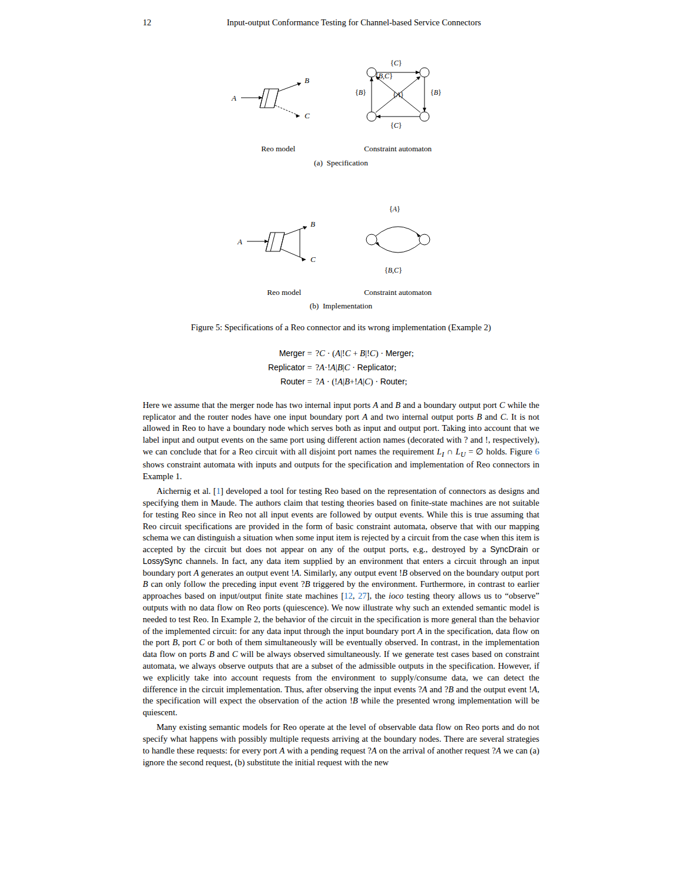12 Input-output Conformance Testing for Channel-based Service Connectors
A B C
Reo model
{C} {B} {B} {C} {B,C} {A}
Constraint automaton
(a) Specification
A B C
Reo model
{A} {B,C}
Constraint automaton
(b) Implementation
Figure 5: Specifications of a Reo connector and its wrong implementation (Example 2)
| Merger = | ? C · ( A /! C + B /! C ) · Merger ; |
| Replicator = | ? A ·! A / B / C · Replicator ; |
| Router = | ? A · (! A / B +! A / C ) · Router ; |
Here we assume that the merger node has two internal input ports A and B and a boundary output port C while the replicator and the router nodes have one input boundary port A and two internal output ports B and C. It is not allowed in Reo to have a boundary node which serves both as input and output port. Taking into account that we label input and output events on the same port using different action names (decorated with ? and !, respectively), we can conclude that for a Reo circuit with all disjoint port names the requirement LI ∩ LU = ∅ holds. Figure 6 shows constraint automata with inputs and outputs for the specification and implementation of Reo connectors in Example 1.
Aichernig et al. [1] developed a tool for testing Reo based on the representation of connectors as designs and specifying them in Maude. The authors claim that testing theories based on finite-state machines are not suitable for testing Reo since in Reo not all input events are followed by output events. While this is true assuming that Reo circuit specifications are provided in the form of basic constraint automata, observe that with our mapping schema we can distinguish a situation when some input item is rejected by a circuit from the case when this item is accepted by the circuit but does not appear on any of the output ports, e.g., destroyed by a SyncDrain or LossySync channels. In fact, any data item supplied by an environment that enters a circuit through an input boundary port A generates an output event !A. Similarly, any output event !B observed on the boundary output port B can only follow the preceding input event ?B triggered by the environment. Furthermore, in contrast to earlier approaches based on input/output finite state machines [12, 27], the ioco testing theory allows us to “observe” outputs with no data flow on Reo ports (quiescence). We now illustrate why such an extended semantic model is needed to test Reo. In Example 2, the behavior of the circuit in the specification is more general than the behavior of the implemented circuit: for any data input through the input boundary port A in the specification, data flow on the port B, port C or both of them simultaneously will be eventually observed. In contrast, in the implementation data flow on ports B and C will be always observed simultaneously. If we generate test cases based on constraint automata, we always observe outputs that are a subset of the admissible outputs in the specification. However, if we explicitly take into account requests from the environment to supply/consume data, we can detect the difference in the circuit implementation. Thus, after observing the input events ?A and ?B and the output event !A, the specification will expect the observation of the action !B while the presented wrong implementation will be quiescent.
Many existing semantic models for Reo operate at the level of observable data flow on Reo ports and do not specify what happens with possibly multiple requests arriving at the boundary nodes. There are several strategies to handle these requests: for every port A with a pending request ?A on the arrival of another request ?A we can (a) ignore the second request, (b) substitute the initial request with the new